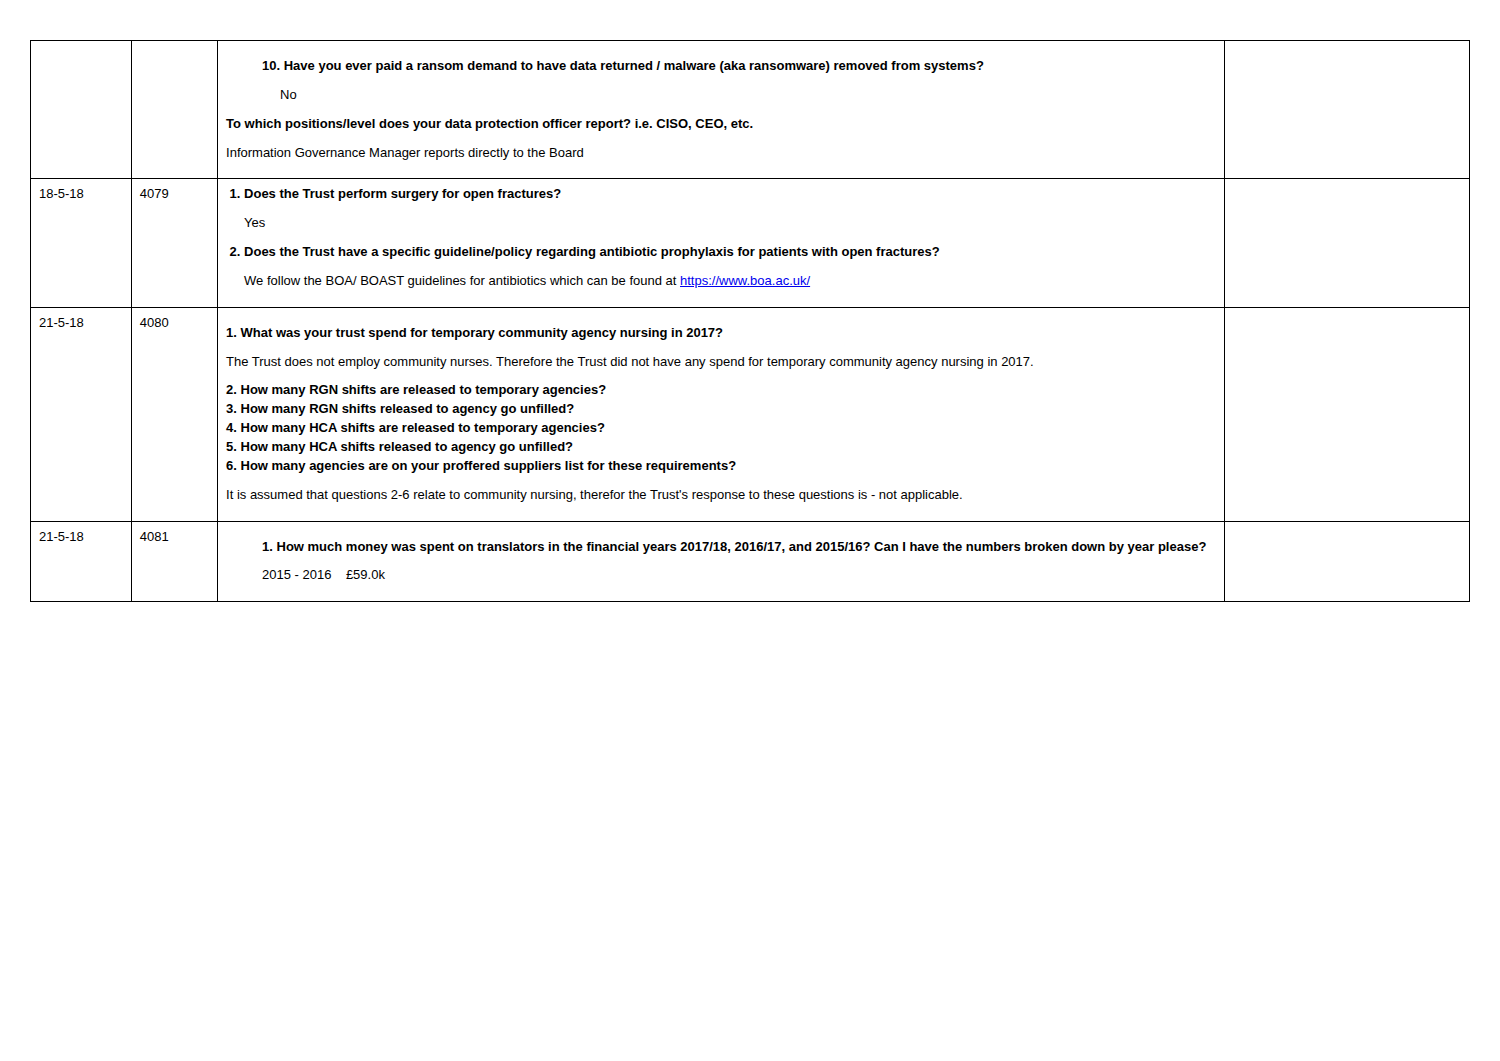| | | 10. Have you ever paid a ransom demand to have data returned / malware (aka ransomware) removed from systems? No To which positions/level does your data protection officer report? i.e. CISO, CEO, etc. Information Governance Manager reports directly to the Board | |
| 18-5-18 | 4079 | Does the Trust perform surgery for open fractures? Yes Does the Trust have a specific guideline/policy regarding antibiotic prophylaxis for patients with open fractures? We follow the BOA/ BOAST guidelines for antibiotics which can be found at https://www.boa.ac.uk/ | |
| 21-5-18 | 4080 | 1. What was your trust spend for temporary community agency nursing in 2017? The Trust does not employ community nurses. Therefore the Trust did not have any spend for temporary community agency nursing in 2017. 2. How many RGN shifts are released to temporary agencies? 3. How many RGN shifts released to agency go unfilled? 4. How many HCA shifts are released to temporary agencies? 5. How many HCA shifts released to agency go unfilled? 6. How many agencies are on your proffered suppliers list for these requirements? It is assumed that questions 2-6 relate to community nursing, therefor the Trust's response to these questions is - not applicable. | |
| 21-5-18 | 4081 | 1. How much money was spent on translators in the financial years 2017/18, 2016/17, and 2015/16? Can I have the numbers broken down by year please? 2015 - 2016 £59.0k | |